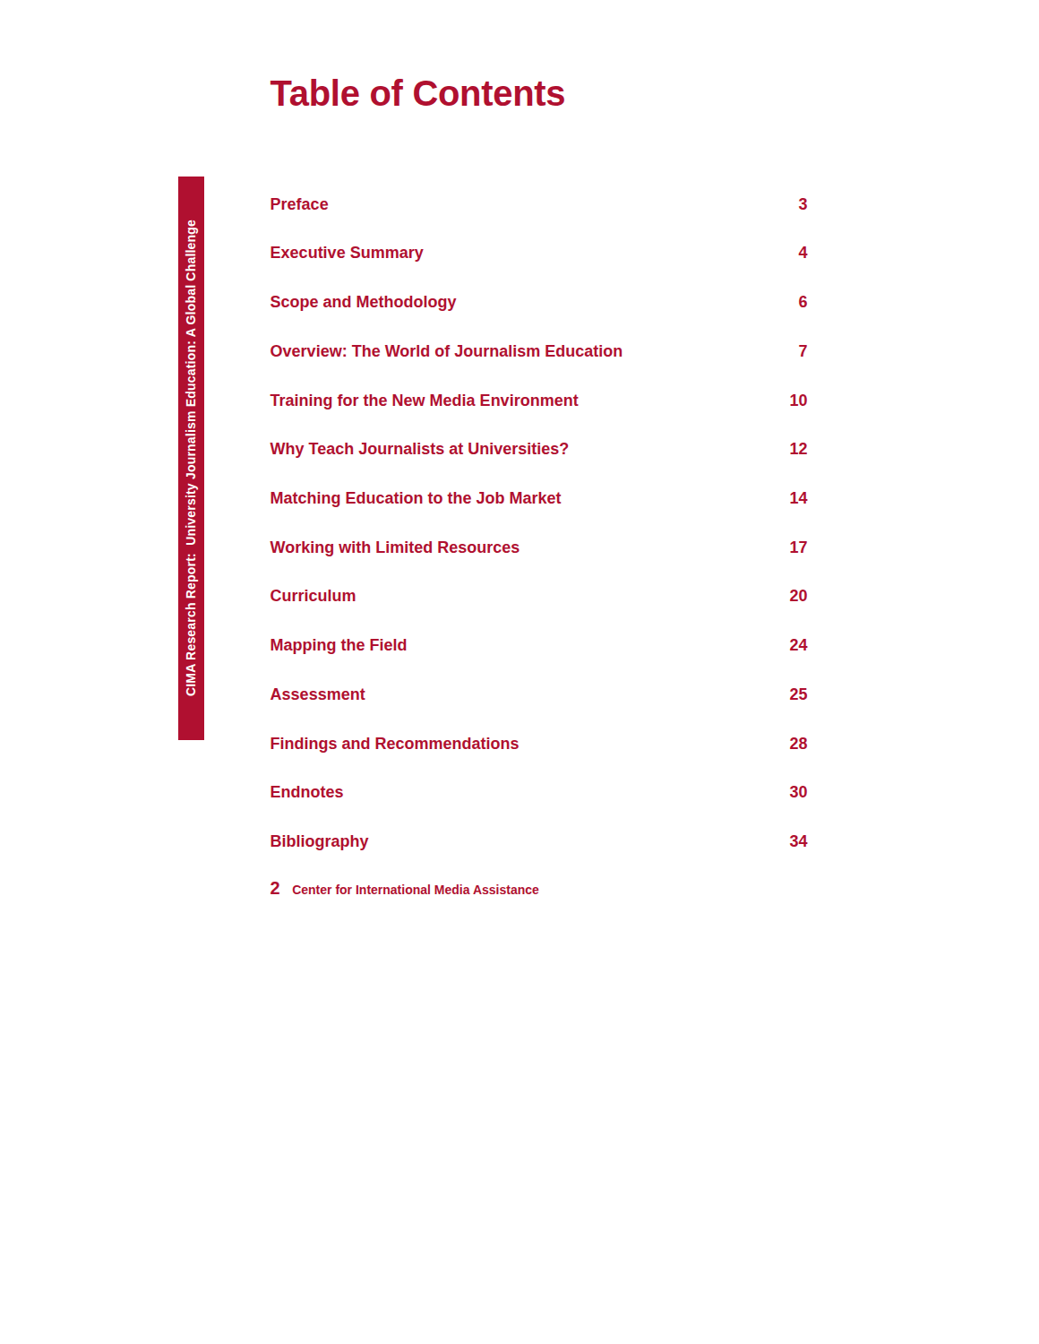CIMA Research Report: University Journalism Education: A Global Challenge
Table of Contents
Preface 3
Executive Summary 4
Scope and Methodology 6
Overview: The World of Journalism Education 7
Training for the New Media Environment 10
Why Teach Journalists at Universities?12
Matching Education to the Job Market 14
Working with Limited Resources 17
Curriculum 20
Mapping the Field 24
Assessment 25
Findings and Recommendations 28
Endnotes 30
Bibliography 34
2 Center for International Media Assistance